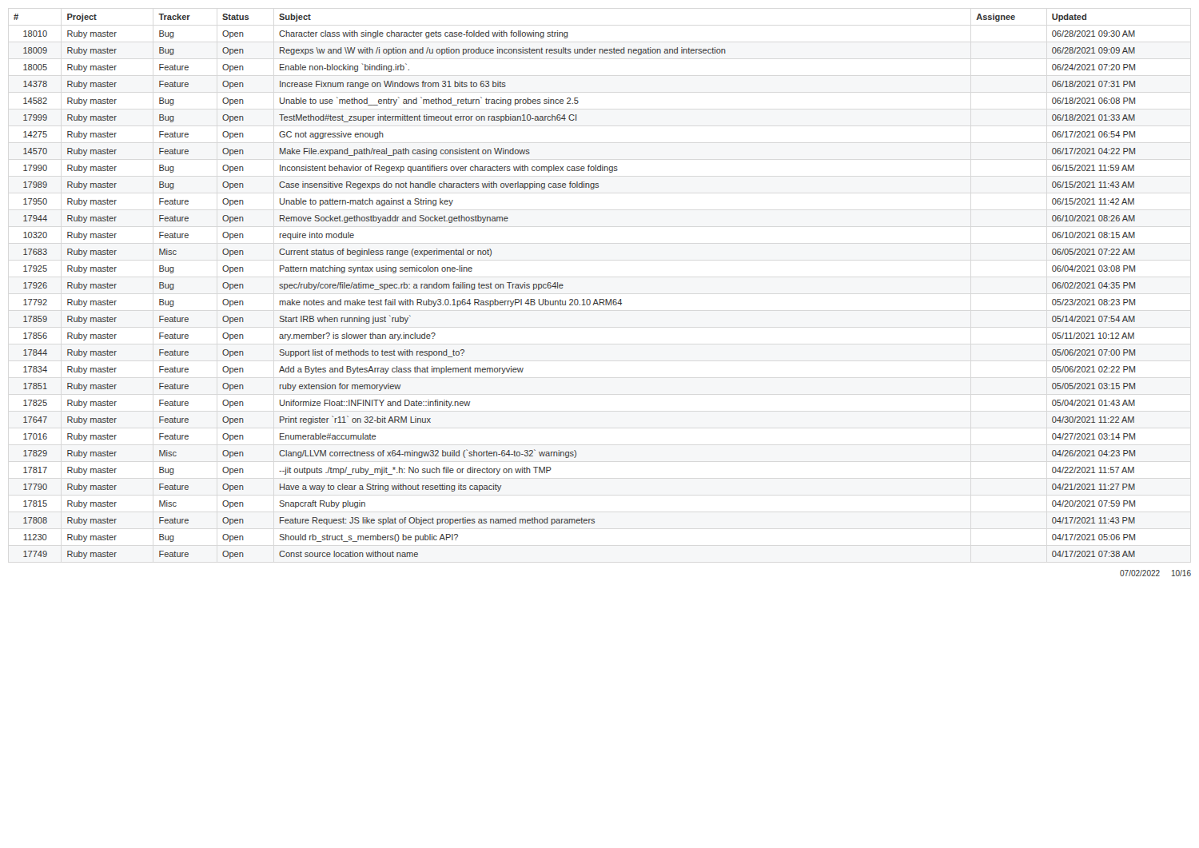| # | Project | Tracker | Status | Subject | Assignee | Updated |
| --- | --- | --- | --- | --- | --- | --- |
| 18010 | Ruby master | Bug | Open | Character class with single character gets case-folded with following string | | 06/28/2021 09:30 AM |
| 18009 | Ruby master | Bug | Open | Regexps \w and \W with /i option and /u option produce inconsistent results under nested negation and intersection | | 06/28/2021 09:09 AM |
| 18005 | Ruby master | Feature | Open | Enable non-blocking `binding.irb`. | | 06/24/2021 07:20 PM |
| 14378 | Ruby master | Feature | Open | Increase Fixnum range on Windows from 31 bits to 63 bits | | 06/18/2021 07:31 PM |
| 14582 | Ruby master | Bug | Open | Unable to use `method__entry` and `method_return` tracing probes since 2.5 | | 06/18/2021 06:08 PM |
| 17999 | Ruby master | Bug | Open | TestMethod#test_zsuper intermittent timeout error on raspbian10-aarch64 CI | | 06/18/2021 01:33 AM |
| 14275 | Ruby master | Feature | Open | GC not aggressive enough | | 06/17/2021 06:54 PM |
| 14570 | Ruby master | Feature | Open | Make File.expand_path/real_path casing consistent on Windows | | 06/17/2021 04:22 PM |
| 17990 | Ruby master | Bug | Open | Inconsistent behavior of Regexp quantifiers over characters with complex case foldings | | 06/15/2021 11:59 AM |
| 17989 | Ruby master | Bug | Open | Case insensitive Regexps do not handle characters with overlapping case foldings | | 06/15/2021 11:43 AM |
| 17950 | Ruby master | Feature | Open | Unable to pattern-match against a String key | | 06/15/2021 11:42 AM |
| 17944 | Ruby master | Feature | Open | Remove Socket.gethostbyaddr and Socket.gethostbyname | | 06/10/2021 08:26 AM |
| 10320 | Ruby master | Feature | Open | require into module | | 06/10/2021 08:15 AM |
| 17683 | Ruby master | Misc | Open | Current status of beginless range (experimental or not) | | 06/05/2021 07:22 AM |
| 17925 | Ruby master | Bug | Open | Pattern matching syntax using semicolon one-line | | 06/04/2021 03:08 PM |
| 17926 | Ruby master | Bug | Open | spec/ruby/core/file/atime_spec.rb: a random failing test on Travis ppc64le | | 06/02/2021 04:35 PM |
| 17792 | Ruby master | Bug | Open | make notes and make test fail with Ruby3.0.1p64 RaspberryPI 4B Ubuntu 20.10 ARM64 | | 05/23/2021 08:23 PM |
| 17859 | Ruby master | Feature | Open | Start IRB when running just `ruby` | | 05/14/2021 07:54 AM |
| 17856 | Ruby master | Feature | Open | ary.member? is slower than ary.include? | | 05/11/2021 10:12 AM |
| 17844 | Ruby master | Feature | Open | Support list of methods to test with respond_to? | | 05/06/2021 07:00 PM |
| 17834 | Ruby master | Feature | Open | Add a Bytes and BytesArray class that implement memoryview | | 05/06/2021 02:22 PM |
| 17851 | Ruby master | Feature | Open | ruby extension for memoryview | | 05/05/2021 03:15 PM |
| 17825 | Ruby master | Feature | Open | Uniformize Float::INFINITY and Date::infinity.new | | 05/04/2021 01:43 AM |
| 17647 | Ruby master | Feature | Open | Print register `r11` on 32-bit ARM Linux | | 04/30/2021 11:22 AM |
| 17016 | Ruby master | Feature | Open | Enumerable#accumulate | | 04/27/2021 03:14 PM |
| 17829 | Ruby master | Misc | Open | Clang/LLVM correctness of x64-mingw32 build (`shorten-64-to-32` warnings) | | 04/26/2021 04:23 PM |
| 17817 | Ruby master | Bug | Open | --jit outputs ./tmp/_ruby_mjit_*.h: No such file or directory on with TMP | | 04/22/2021 11:57 AM |
| 17790 | Ruby master | Feature | Open | Have a way to clear a String without resetting its capacity | | 04/21/2021 11:27 PM |
| 17815 | Ruby master | Misc | Open | Snapcraft Ruby plugin | | 04/20/2021 07:59 PM |
| 17808 | Ruby master | Feature | Open | Feature Request: JS like splat of Object properties as named method parameters | | 04/17/2021 11:43 PM |
| 11230 | Ruby master | Bug | Open | Should rb_struct_s_members() be public API? | | 04/17/2021 05:06 PM |
| 17749 | Ruby master | Feature | Open | Const source location without name | | 04/17/2021 07:38 AM |
07/02/2022 10/16